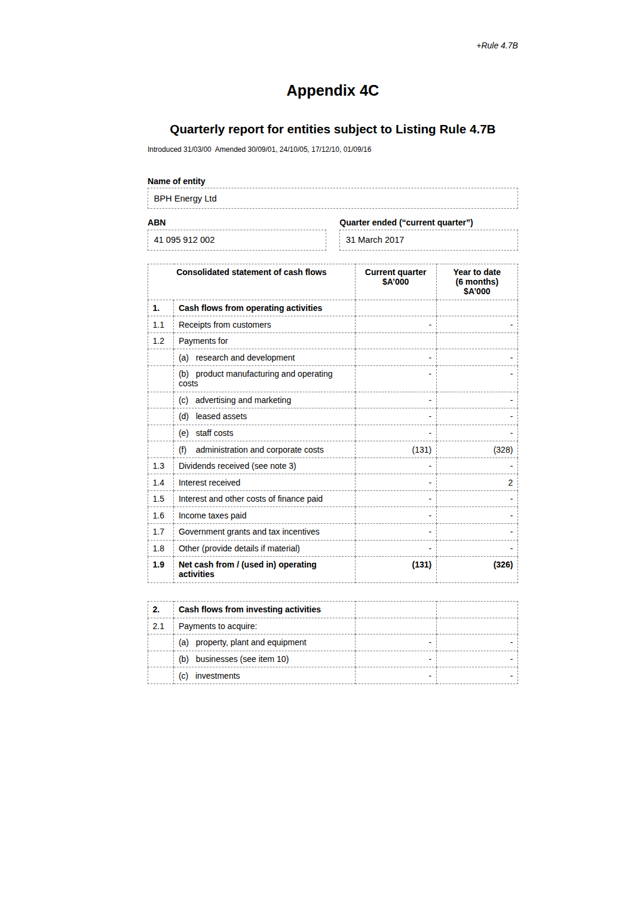For personal use only
+Rule 4.7B
Appendix 4C
Quarterly report for entities subject to Listing Rule 4.7B
Introduced 31/03/00 Amended 30/09/01, 24/10/05, 17/12/10, 01/09/16
Name of entity
BPH Energy Ltd
ABN
41 095 912 002
Quarter ended (“current quarter”)
31 March 2017
| Consolidated statement of cash flows | Current quarter $A’000 | Year to date (6 months) $A’000 |
| --- | --- | --- |
| 1. | Cash flows from operating activities | | |
| 1.1 | Receipts from customers | - | - |
| 1.2 | Payments for | | |
| | (a) research and development | - | - |
| | (b) product manufacturing and operating costs | - | - |
| | (c) advertising and marketing | - | - |
| | (d) leased assets | - | - |
| | (e) staff costs | - | - |
| | (f) administration and corporate costs | (131) | (328) |
| 1.3 | Dividends received (see note 3) | - | - |
| 1.4 | Interest received | - | 2 |
| 1.5 | Interest and other costs of finance paid | - | - |
| 1.6 | Income taxes paid | - | - |
| 1.7 | Government grants and tax incentives | - | - |
| 1.8 | Other (provide details if material) | - | - |
| 1.9 | Net cash from / (used in) operating activities | (131) | (326) |
| 2. | Cash flows from investing activities | | |
| 2.1 | Payments to acquire: | | |
| | (a) property, plant and equipment | - | - |
| | (b) businesses (see item 10) | - | - |
| | (c) investments | - | - |